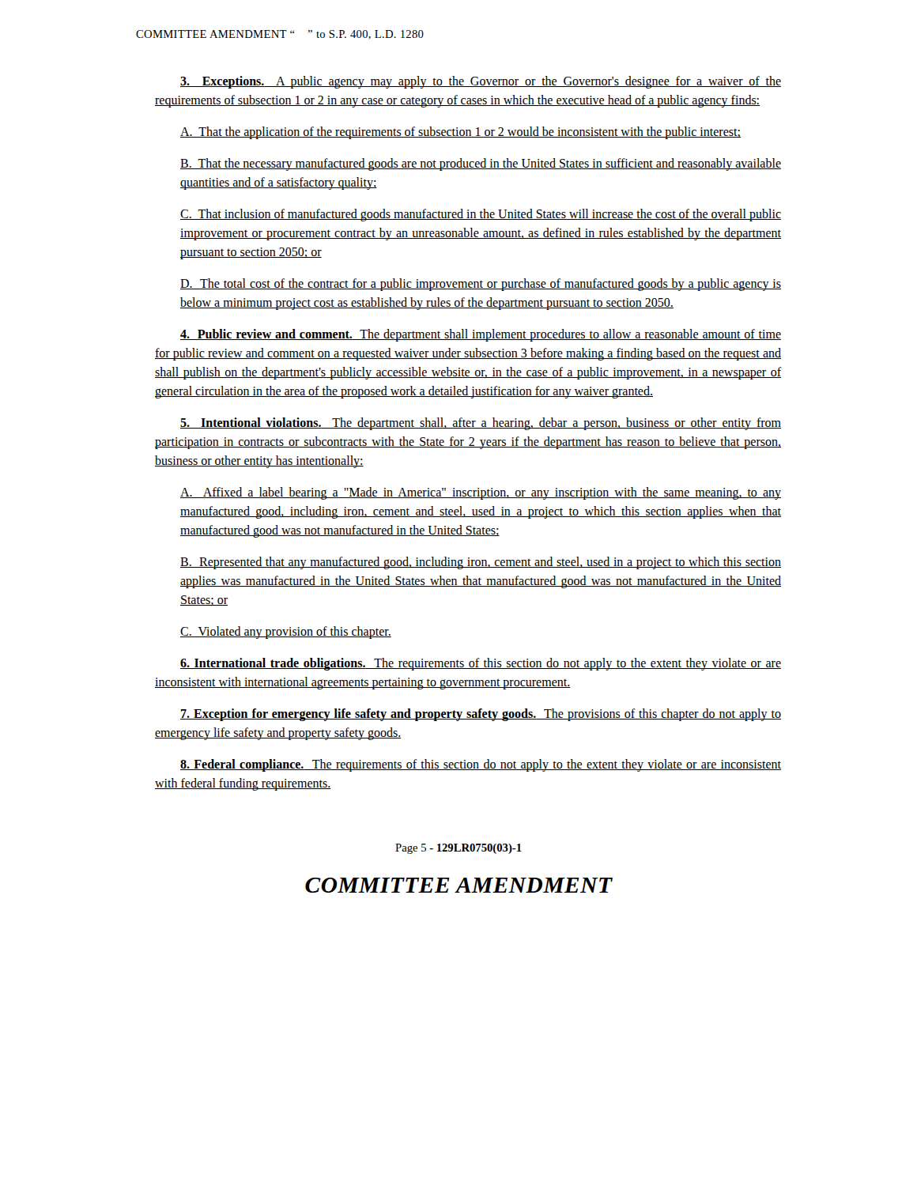COMMITTEE AMENDMENT “ ” to S.P. 400, L.D. 1280
3. Exceptions. A public agency may apply to the Governor or the Governor's designee for a waiver of the requirements of subsection 1 or 2 in any case or category of cases in which the executive head of a public agency finds:
A. That the application of the requirements of subsection 1 or 2 would be inconsistent with the public interest;
B. That the necessary manufactured goods are not produced in the United States in sufficient and reasonably available quantities and of a satisfactory quality;
C. That inclusion of manufactured goods manufactured in the United States will increase the cost of the overall public improvement or procurement contract by an unreasonable amount, as defined in rules established by the department pursuant to section 2050; or
D. The total cost of the contract for a public improvement or purchase of manufactured goods by a public agency is below a minimum project cost as established by rules of the department pursuant to section 2050.
4. Public review and comment. The department shall implement procedures to allow a reasonable amount of time for public review and comment on a requested waiver under subsection 3 before making a finding based on the request and shall publish on the department's publicly accessible website or, in the case of a public improvement, in a newspaper of general circulation in the area of the proposed work a detailed justification for any waiver granted.
5. Intentional violations. The department shall, after a hearing, debar a person, business or other entity from participation in contracts or subcontracts with the State for 2 years if the department has reason to believe that person, business or other entity has intentionally:
A. Affixed a label bearing a "Made in America" inscription, or any inscription with the same meaning, to any manufactured good, including iron, cement and steel, used in a project to which this section applies when that manufactured good was not manufactured in the United States;
B. Represented that any manufactured good, including iron, cement and steel, used in a project to which this section applies was manufactured in the United States when that manufactured good was not manufactured in the United States; or
C. Violated any provision of this chapter.
6. International trade obligations. The requirements of this section do not apply to the extent they violate or are inconsistent with international agreements pertaining to government procurement.
7. Exception for emergency life safety and property safety goods. The provisions of this chapter do not apply to emergency life safety and property safety goods.
8. Federal compliance. The requirements of this section do not apply to the extent they violate or are inconsistent with federal funding requirements.
Page 5 - 129LR0750(03)-1
COMMITTEE AMENDMENT